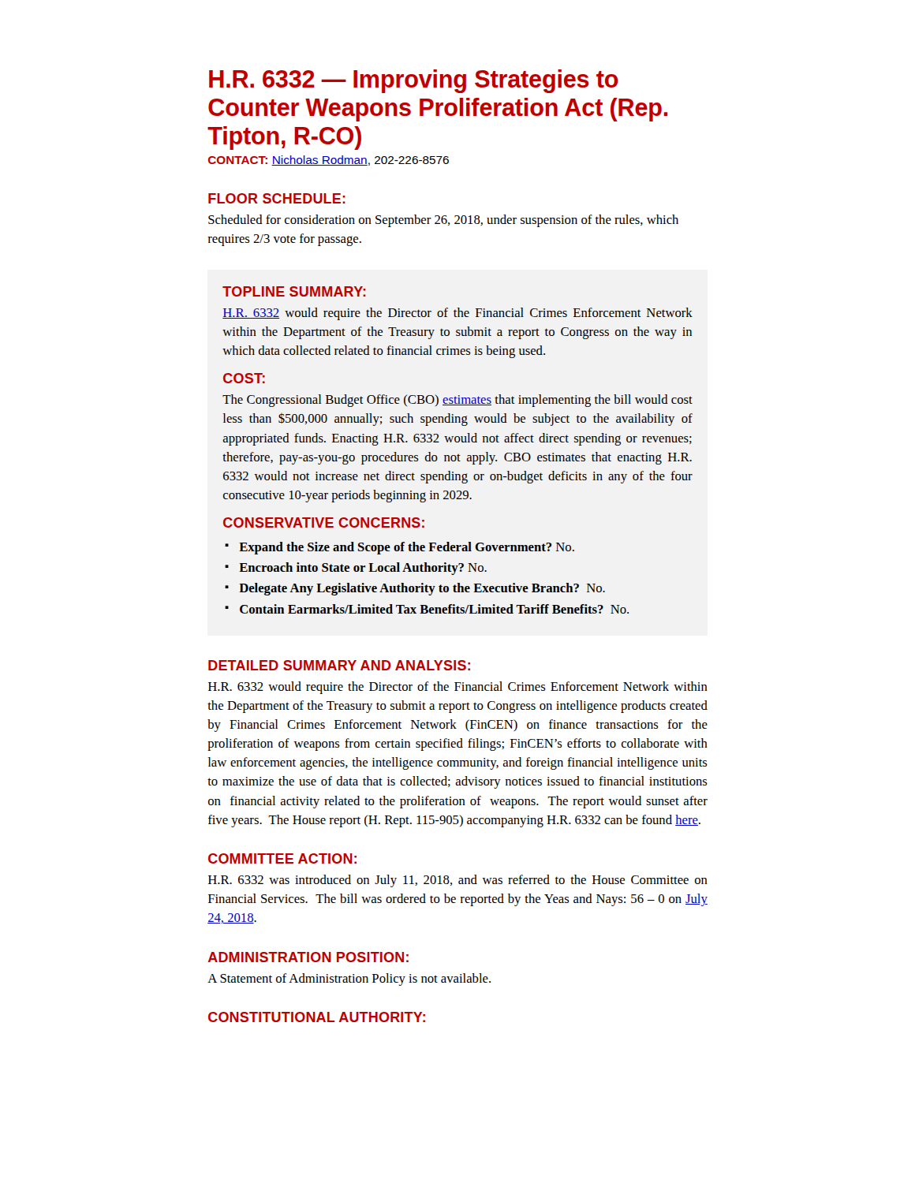H.R. 6332 — Improving Strategies to Counter Weapons Proliferation Act (Rep. Tipton, R-CO)
CONTACT: Nicholas Rodman, 202-226-8576
FLOOR SCHEDULE:
Scheduled for consideration on September 26, 2018, under suspension of the rules, which requires 2/3 vote for passage.
TOPLINE SUMMARY:
H.R. 6332 would require the Director of the Financial Crimes Enforcement Network within the Department of the Treasury to submit a report to Congress on the way in which data collected related to financial crimes is being used.
COST:
The Congressional Budget Office (CBO) estimates that implementing the bill would cost less than $500,000 annually; such spending would be subject to the availability of appropriated funds. Enacting H.R. 6332 would not affect direct spending or revenues; therefore, pay-as-you-go procedures do not apply. CBO estimates that enacting H.R. 6332 would not increase net direct spending or on-budget deficits in any of the four consecutive 10-year periods beginning in 2029.
CONSERVATIVE CONCERNS:
Expand the Size and Scope of the Federal Government? No.
Encroach into State or Local Authority? No.
Delegate Any Legislative Authority to the Executive Branch? No.
Contain Earmarks/Limited Tax Benefits/Limited Tariff Benefits? No.
DETAILED SUMMARY AND ANALYSIS:
H.R. 6332 would require the Director of the Financial Crimes Enforcement Network within the Department of the Treasury to submit a report to Congress on intelligence products created by Financial Crimes Enforcement Network (FinCEN) on finance transactions for the proliferation of weapons from certain specified filings; FinCEN’s efforts to collaborate with law enforcement agencies, the intelligence community, and foreign financial intelligence units to maximize the use of data that is collected; advisory notices issued to financial institutions on financial activity related to the proliferation of weapons. The report would sunset after five years. The House report (H. Rept. 115-905) accompanying H.R. 6332 can be found here.
COMMITTEE ACTION:
H.R. 6332 was introduced on July 11, 2018, and was referred to the House Committee on Financial Services. The bill was ordered to be reported by the Yeas and Nays: 56 – 0 on July 24, 2018.
ADMINISTRATION POSITION:
A Statement of Administration Policy is not available.
CONSTITUTIONAL AUTHORITY: